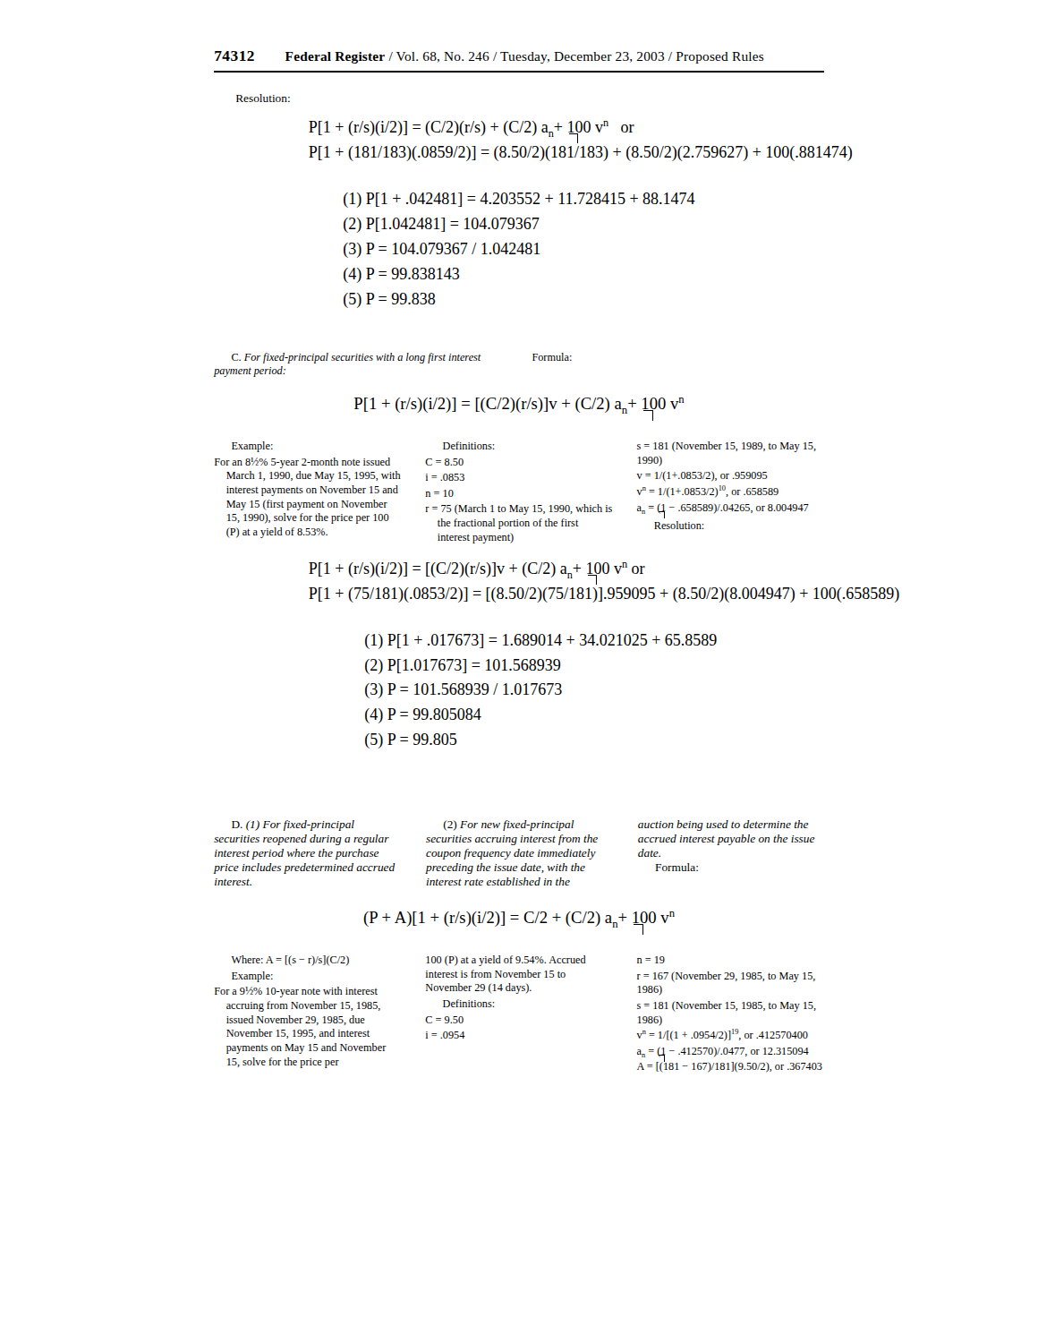74312 Federal Register / Vol. 68, No. 246 / Tuesday, December 23, 2003 / Proposed Rules
Resolution:
P[1 + (r/s)(i/2)] = (C/2)(r/s) + (C/2) an + 100 vn or
P[1 + (181/183)(.0859/2)] = (8.50/2)(181/183) + (8.50/2)(2.759627) + 100(.881474)
(1) P[1 + .042481] = 4.203552 + 11.728415 + 88.1474
(2) P[1.042481] = 104.079367
(3) P = 104.079367 / 1.042481
(4) P = 99.838143
(5) P = 99.838
C. For fixed-principal securities with a long first interest payment period:
Formula:
P[1 + (r/s)(i/2)] = [(C/2)(r/s)]v + (C/2) an + 100 vn
Example:
For an 8½% 5-year 2-month note issued March 1, 1990, due May 15, 1995, with interest payments on November 15 and May 15 (first payment on November 15, 1990), solve for the price per 100 (P) at a yield of 8.53%.
Definitions:
C = 8.50
i = .0853
n = 10
r = 75 (March 1 to May 15, 1990, which is the fractional portion of the first interest payment)
s = 181 (November 15, 1989, to May 15, 1990)
v = 1/(1+.0853/2), or .959095
vn = 1/(1+.0853/2)10, or .658589
an = (1 − .658589)/.04265, or 8.004947
Resolution:
P[1 + (r/s)(i/2)] = [(C/2)(r/s)]v + (C/2) an + 100 vn or
P[1 + (75/181)(.0853/2)] = [(8.50/2)(75/181)].959095 + (8.50/2)(8.004947) + 100(.658589)
(1) P[1 + .017673] = 1.689014 + 34.021025 + 65.8589
(2) P[1.017673] = 101.568939
(3) P = 101.568939 / 1.017673
(4) P = 99.805084
(5) P = 99.805
D. (1) For fixed-principal securities reopened during a regular interest period where the purchase price includes predetermined accrued interest.
(2) For new fixed-principal securities accruing interest from the coupon frequency date immediately preceding the issue date, with the interest rate established in the
auction being used to determine the accrued interest payable on the issue date.
Formula:
(P + A)[1 + (r/s)(i/2)] = C/2 + (C/2) an + 100 vn
Where: A = [(s − r)/s](C/2)
Example:
For a 9½% 10-year note with interest accruing from November 15, 1985, issued November 29, 1985, due November 15, 1995, and interest payments on May 15 and November 15, solve for the price per
100 (P) at a yield of 9.54%. Accrued interest is from November 15 to November 29 (14 days).
Definitions:
C = 9.50
i = .0954
n = 19
r = 167 (November 29, 1985, to May 15, 1986)
s = 181 (November 15, 1985, to May 15, 1986)
vn = 1/[(1 + .0954/2)]19, or .412570400
an = (1 − .412570)/.0477, or 12.315094
A = [(181 − 167)/181](9.50/2), or .367403